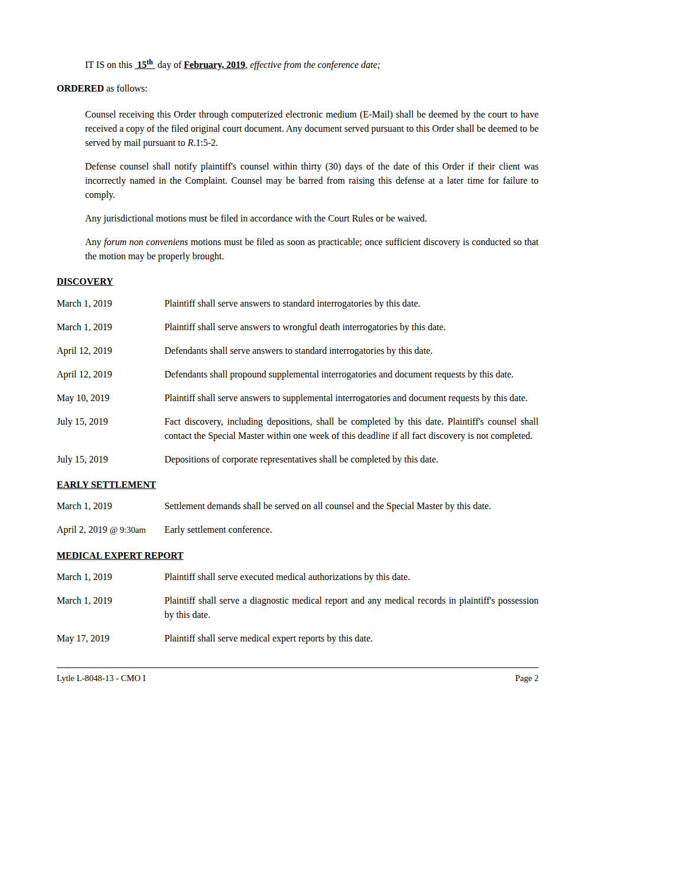IT IS on this 15th day of February, 2019, effective from the conference date;
ORDERED as follows:
Counsel receiving this Order through computerized electronic medium (E-Mail) shall be deemed by the court to have received a copy of the filed original court document. Any document served pursuant to this Order shall be deemed to be served by mail pursuant to R.1:5-2.
Defense counsel shall notify plaintiff's counsel within thirty (30) days of the date of this Order if their client was incorrectly named in the Complaint. Counsel may be barred from raising this defense at a later time for failure to comply.
Any jurisdictional motions must be filed in accordance with the Court Rules or be waived.
Any forum non conveniens motions must be filed as soon as practicable; once sufficient discovery is conducted so that the motion may be properly brought.
DISCOVERY
March 1, 2019
Plaintiff shall serve answers to standard interrogatories by this date.
March 1, 2019
Plaintiff shall serve answers to wrongful death interrogatories by this date.
April 12, 2019
Defendants shall serve answers to standard interrogatories by this date.
April 12, 2019
Defendants shall propound supplemental interrogatories and document requests by this date.
May 10, 2019
Plaintiff shall serve answers to supplemental interrogatories and document requests by this date.
July 15, 2019
Fact discovery, including depositions, shall be completed by this date. Plaintiff's counsel shall contact the Special Master within one week of this deadline if all fact discovery is not completed.
July 15, 2019
Depositions of corporate representatives shall be completed by this date.
EARLY SETTLEMENT
March 1, 2019
Settlement demands shall be served on all counsel and the Special Master by this date.
April 2, 2019 @ 9:30am
Early settlement conference.
MEDICAL EXPERT REPORT
March 1, 2019
Plaintiff shall serve executed medical authorizations by this date.
March 1, 2019
Plaintiff shall serve a diagnostic medical report and any medical records in plaintiff's possession by this date.
May 17, 2019
Plaintiff shall serve medical expert reports by this date.
Lytle L-8048-13 - CMO I Page 2